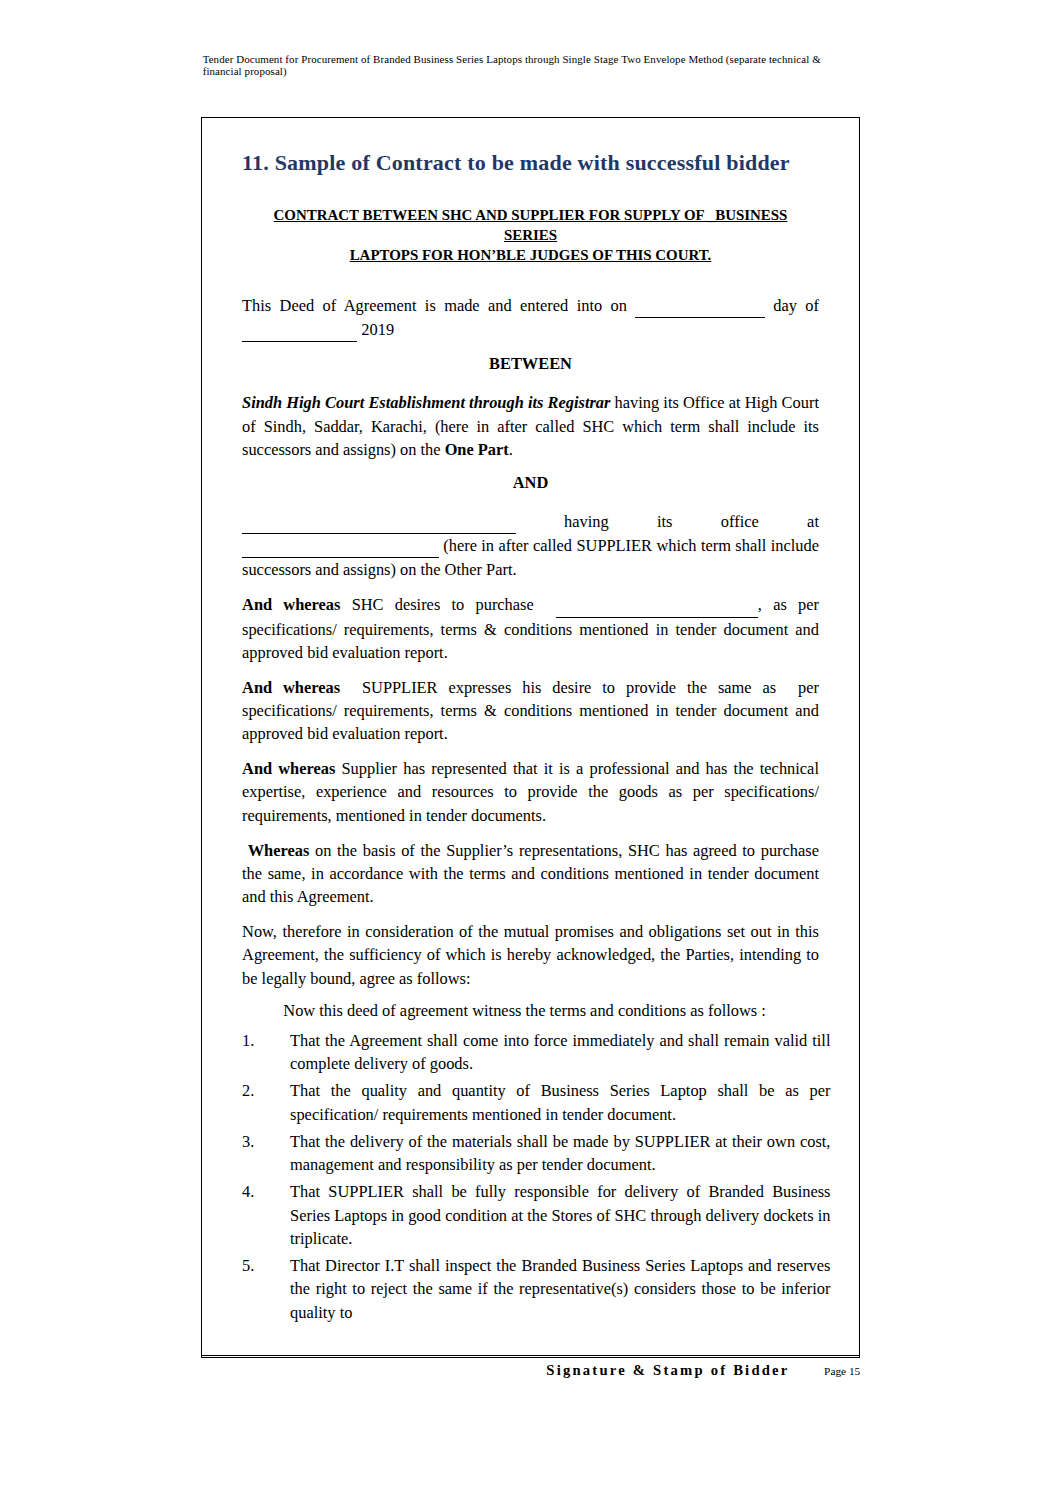Tender Document for Procurement of Branded Business Series Laptops through Single Stage Two Envelope Method (separate technical & financial proposal)
11. Sample of Contract to be made with successful bidder
CONTRACT BETWEEN SHC AND SUPPLIER FOR SUPPLY OF _BUSINESS SERIES
LAPTOPS FOR HON’BLE JUDGES OF THIS COURT.
This Deed of Agreement is made and entered into on day of 2019
BETWEEN
Sindh High Court Establishment through its Registrar having its Office at High Court of Sindh, Saddar, Karachi, (here in after called SHC which term shall include its successors and assigns) on the One Part.
AND
having its office at (here in after called SUPPLIER which term shall include successors and assigns) on the Other Part.
And whereas SHC desires to purchase , as per specifications/ requirements, terms & conditions mentioned in tender document and approved bid evaluation report.
And whereas SUPPLIER expresses his desire to provide the same as per specifications/ requirements, terms & conditions mentioned in tender document and approved bid evaluation report.
And whereas Supplier has represented that it is a professional and has the technical expertise, experience and resources to provide the goods as per specifications/ requirements, mentioned in tender documents.
Whereas on the basis of the Supplier’s representations, SHC has agreed to purchase the same, in accordance with the terms and conditions mentioned in tender document and this Agreement.
Now, therefore in consideration of the mutual promises and obligations set out in this Agreement, the sufficiency of which is hereby acknowledged, the Parties, intending to be legally bound, agree as follows:
Now this deed of agreement witness the terms and conditions as follows :
That the Agreement shall come into force immediately and shall remain valid till complete delivery of goods.
That the quality and quantity of Business Series Laptop shall be as per specification/ requirements mentioned in tender document.
That the delivery of the materials shall be made by SUPPLIER at their own cost, management and responsibility as per tender document.
That SUPPLIER shall be fully responsible for delivery of Branded Business Series Laptops in good condition at the Stores of SHC through delivery dockets in triplicate.
That Director I.T shall inspect the Branded Business Series Laptops and reserves the right to reject the same if the representative(s) considers those to be inferior quality to
Signature & Stamp of Bidder Page 15